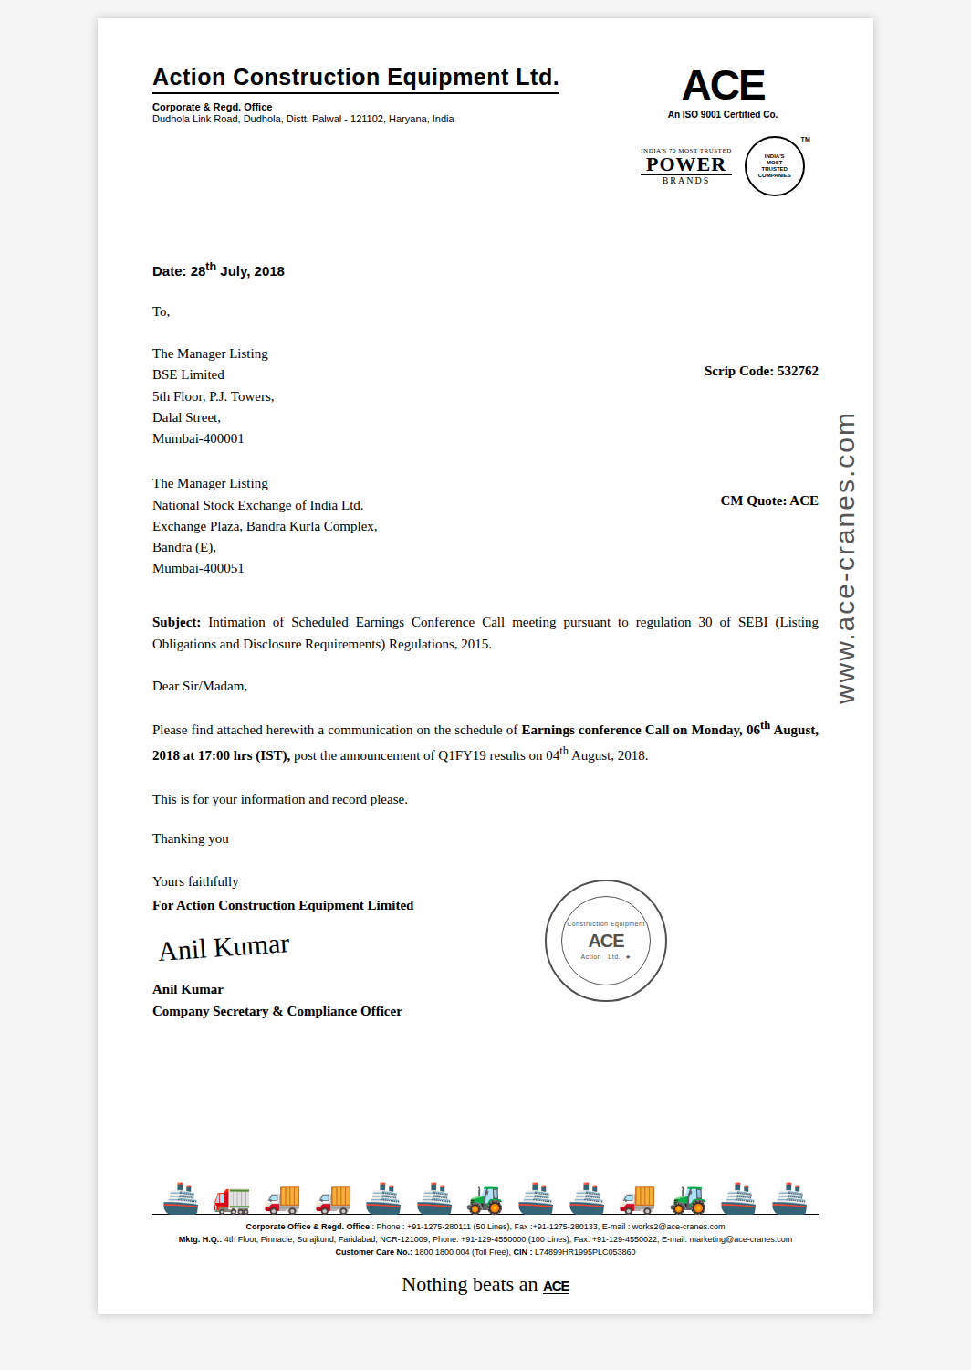Action Construction Equipment Ltd.
Corporate & Regd. Office
Dudhola Link Road, Dudhola, Distt. Palwal - 121102, Haryana, India
ACE
An ISO 9001 Certified Co.
INDIA'S 70 MOST TRUSTED
POWER
BRANDS
TM
INDIA'S
MOST
TRUSTED
COMPANIES
Date: 28th July, 2018
To,
The Manager Listing
BSE Limited
5th Floor, P.J. Towers,
Dalal Street,
Mumbai-400001
Scrip Code: 532762
The Manager Listing
National Stock Exchange of India Ltd.
Exchange Plaza, Bandra Kurla Complex,
Bandra (E),
Mumbai-400051
CM Quote: ACE
Subject: Intimation of Scheduled Earnings Conference Call meeting pursuant to regulation 30 of SEBI (Listing Obligations and Disclosure Requirements) Regulations, 2015.
Dear Sir/Madam,
Please find attached herewith a communication on the schedule of Earnings conference Call on Monday, 06th August, 2018 at 17:00 hrs (IST), post the announcement of Q1FY19 results on 04th August, 2018.
This is for your information and record please.
Thanking you
Yours faithfully
For Action Construction Equipment Limited
Anil Kumar
Anil Kumar
Company Secretary & Compliance Officer
Construction Equipment
ACE
Action Ltd. ★
www.ace-cranes.com
🚢 🚛 🚚 🚚 🚢 🚢 🚜 🚢 🚢 🚚 🚜 🚢 🚢
Corporate Office & Regd. Office : Phone : +91-1275-280111 (50 Lines), Fax :+91-1275-280133, E-mail : works2@ace-cranes.com
Mktg. H.Q.: 4th Floor, Pinnacle, Surajkund, Faridabad, NCR-121009, Phone: +91-129-4550000 (100 Lines), Fax: +91-129-4550022, E-mail: marketing@ace-cranes.com
Customer Care No.: 1800 1800 004 (Toll Free), CIN : L74899HR1995PLC053860
Nothing beats an ACE